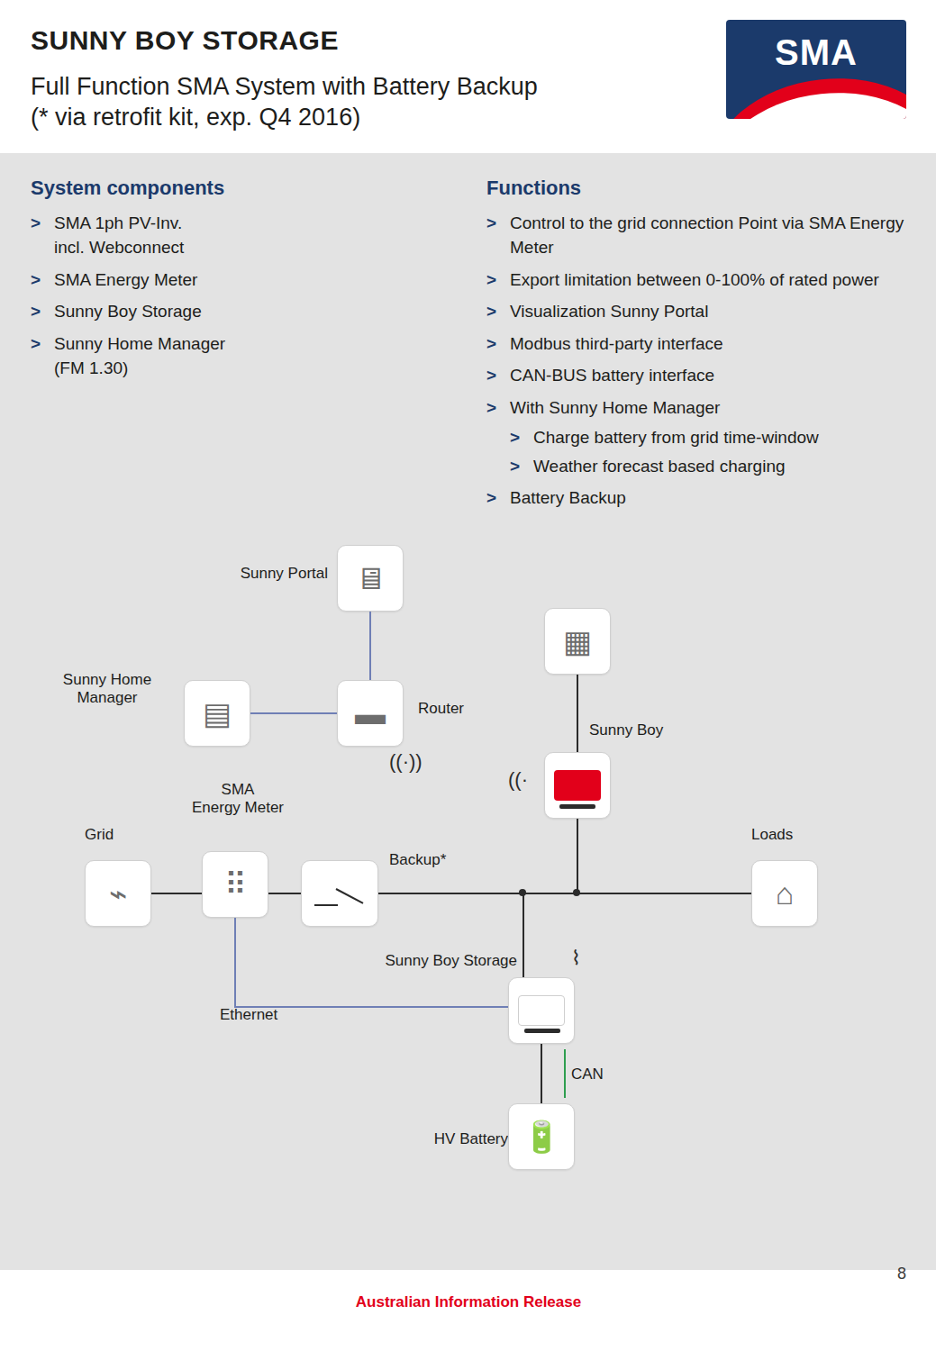SMA
Sunny Boy Storage
Full Function SMA System with Battery Backup
(* via retrofit kit, exp. Q4 2016)
System components
SMA 1ph PV-Inv.
incl. Webconnect
SMA Energy Meter
Sunny Boy Storage
Sunny Home Manager
(FM 1.30)
Functions
Control to the grid connection Point via SMA Energy Meter
Export limitation between 0-100% of rated power
Visualization Sunny Portal
Modbus third-party interface
CAN-BUS battery interface
With Sunny Home Manager
Charge battery from grid time-window
Weather forecast based charging
Battery Backup
Sunny Portal
🖥
Sunny Home
Manager
▤
▬
Router
((·))
▦
Sunny Boy
((·
SMA
Energy Meter
⠿
Grid
⌁
Backup*
Loads
⌂
Sunny Boy Storage
⌇
Ethernet
CAN
HV Battery
🔋
8
Australian Information Release